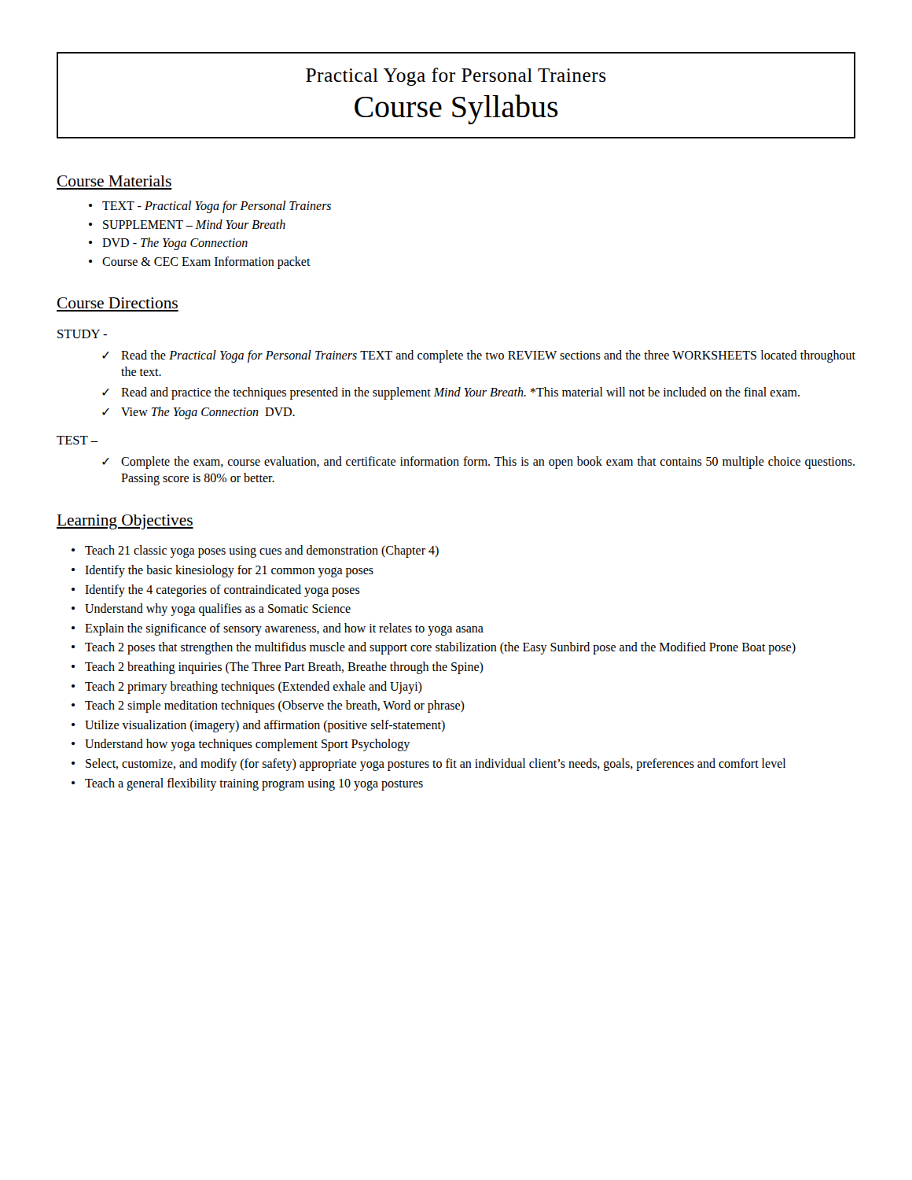Practical Yoga for Personal Trainers
Course Syllabus
Course Materials
TEXT - Practical Yoga for Personal Trainers
SUPPLEMENT – Mind Your Breath
DVD - The Yoga Connection
Course & CEC Exam Information packet
Course Directions
STUDY -
Read the Practical Yoga for Personal Trainers TEXT and complete the two REVIEW sections and the three WORKSHEETS located throughout the text.
Read and practice the techniques presented in the supplement Mind Your Breath. *This material will not be included on the final exam.
View The Yoga Connection DVD.
TEST –
Complete the exam, course evaluation, and certificate information form. This is an open book exam that contains 50 multiple choice questions. Passing score is 80% or better.
Learning Objectives
Teach 21 classic yoga poses using cues and demonstration (Chapter 4)
Identify the basic kinesiology for 21 common yoga poses
Identify the 4 categories of contraindicated yoga poses
Understand why yoga qualifies as a Somatic Science
Explain the significance of sensory awareness, and how it relates to yoga asana
Teach 2 poses that strengthen the multifidus muscle and support core stabilization (the Easy Sunbird pose and the Modified Prone Boat pose)
Teach 2 breathing inquiries (The Three Part Breath, Breathe through the Spine)
Teach 2 primary breathing techniques (Extended exhale and Ujayi)
Teach 2 simple meditation techniques (Observe the breath, Word or phrase)
Utilize visualization (imagery) and affirmation (positive self-statement)
Understand how yoga techniques complement Sport Psychology
Select, customize, and modify (for safety) appropriate yoga postures to fit an individual client’s needs, goals, preferences and comfort level
Teach a general flexibility training program using 10 yoga postures